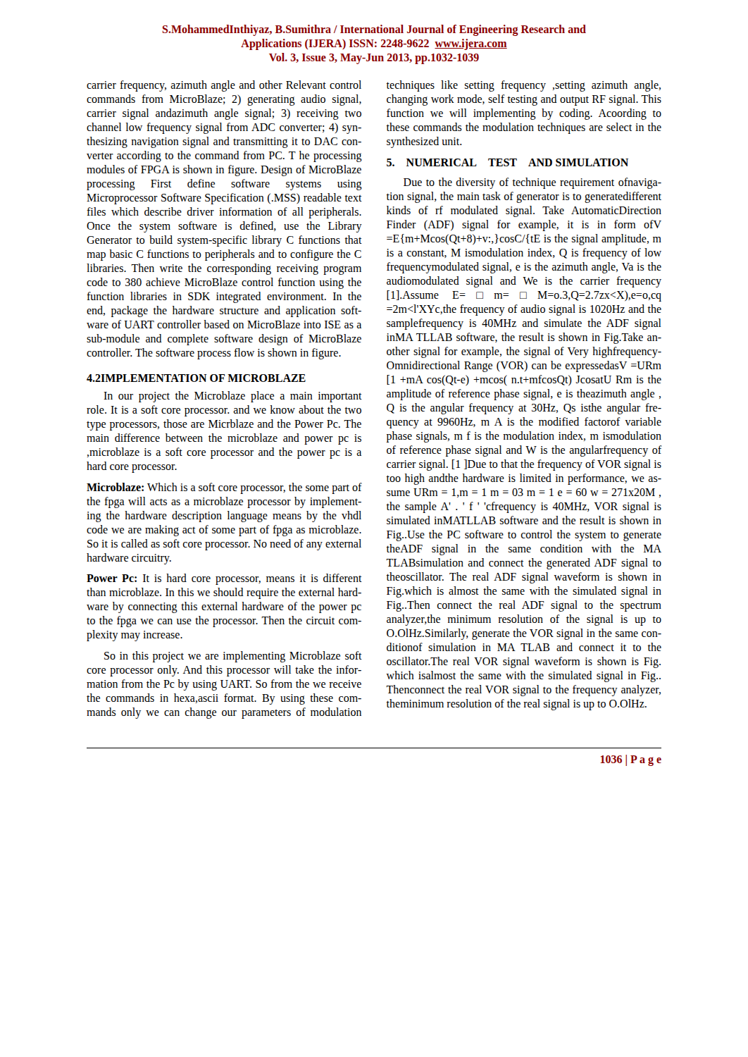S.MohammedInthiyaz, B.Sumithra / International Journal of Engineering Research and Applications (IJERA) ISSN: 2248-9622 www.ijera.com Vol. 3, Issue 3, May-Jun 2013, pp.1032-1039
carrier frequency, azimuth angle and other Relevant control commands from MicroBlaze; 2) generating audio signal, carrier signal andazimuth angle signal; 3) receiving two channel low frequency signal from ADC converter; 4) synthesizing navigation signal and transmitting it to DAC converter according to the command from PC. T he processing modules of FPGA is shown in figure. Design of MicroBlaze processing First define software systems using Microprocessor Software Specification (.MSS) readable text files which describe driver information of all peripherals. Once the system software is defined, use the Library Generator to build system-specific library C functions that map basic C functions to peripherals and to configure the C libraries. Then write the corresponding receiving program code to 380 achieve MicroBlaze control function using the function libraries in SDK integrated environment. In the end, package the hardware structure and application software of UART controller based on MicroBlaze into ISE as a sub-module and complete software design of MicroBlaze controller. The software process flow is shown in figure.
4.2IMPLEMENTATION OF MICROBLAZE
In our project the Microblaze place a main important role. It is a soft core processor. and we know about the two type processors, those are Micrblaze and the Power Pc. The main difference between the microblaze and power pc is ,microblaze is a soft core processor and the power pc is a hard core processor.
Microblaze: Which is a soft core processor, the some part of the fpga will acts as a microblaze processor by implementing the hardware description language means by the vhdl code we are making act of some part of fpga as microblaze. So it is called as soft core processor. No need of any external hardware circuitry.
Power Pc: It is hard core processor, means it is different than microblaze. In this we should require the external hardware by connecting this external hardware of the power pc to the fpga we can use the processor. Then the circuit complexity may increase.
So in this project we are implementing Microblaze soft core processor only. And this processor will take the information from the Pc by using UART. So from the we receive the commands in hexa,ascii format. By using these commands only we can change our parameters of modulation techniques like setting frequency ,setting azimuth angle, changing work mode, self testing and output RF signal. This function we will implementing by coding. Acoording to these commands the modulation techniques are select in the synthesized unit.
5. NUMERICAL TEST AND SIMULATION
Due to the diversity of technique requirement ofnavigation signal, the main task of generator is to generatedifferent kinds of rf modulated signal. Take AutomaticDirection Finder (ADF) signal for example, it is in form ofV =E{m+Mcos(Qt+8)+v:,}cosC/{tE is the signal amplitude, m is a constant, M ismodulation index, Q is frequency of low frequencymodulated signal, e is the azimuth angle, Va is the audiomodulated signal and We is the carrier frequency [1].Assume E=□m=□M=o.3,Q=2.7zx<X),e=o,cq =2m<l'XYc,the frequency of audio signal is 1020Hz and the samplefrequency is 40MHz and simulate the ADF signal inMA TLLAB software, the result is shown in Fig.Take another signal for example, the signal of Very highfrequencyOmnidirectional Range (VOR) can be expressedasV =URm [1 +mA cos(Qt-e) +mcos( n.t+mfcosQt) JcosatU Rm is the amplitude of reference phase signal, e is theazimuth angle , Q is the angular frequency at 30Hz, Qs isthe angular frequency at 9960Hz, m A is the modified factorof variable phase signals, m f is the modulation index, m ismodulation of reference phase signal and W is the angularfrequency of carrier signal. [1 ]Due to that the frequency of VOR signal is too high andthe hardware is limited in performance, we assume URm = 1,m = 1 m = 03 m = 1 e = 60 w = 271x20M , the sample A' . ' f ' 'cfrequency is 40MHz, VOR signal is simulated inMATLLAB software and the result is shown in Fig..Use the PC software to control the system to generate theADF signal in the same condition with the MA TLABsimulation and connect the generated ADF signal to theoscillator. The real ADF signal waveform is shown in Fig.which is almost the same with the simulated signal in Fig..Then connect the real ADF signal to the spectrum analyzer,the minimum resolution of the signal is up to O.OlHz.Similarly, generate the VOR signal in the same conditionof simulation in MA TLAB and connect it to the oscillator.The real VOR signal waveform is shown is Fig. which isalmost the same with the simulated signal in Fig.. Thenconnect the real VOR signal to the frequency analyzer, theminimum resolution of the real signal is up to O.OlHz.
1036 | P a g e